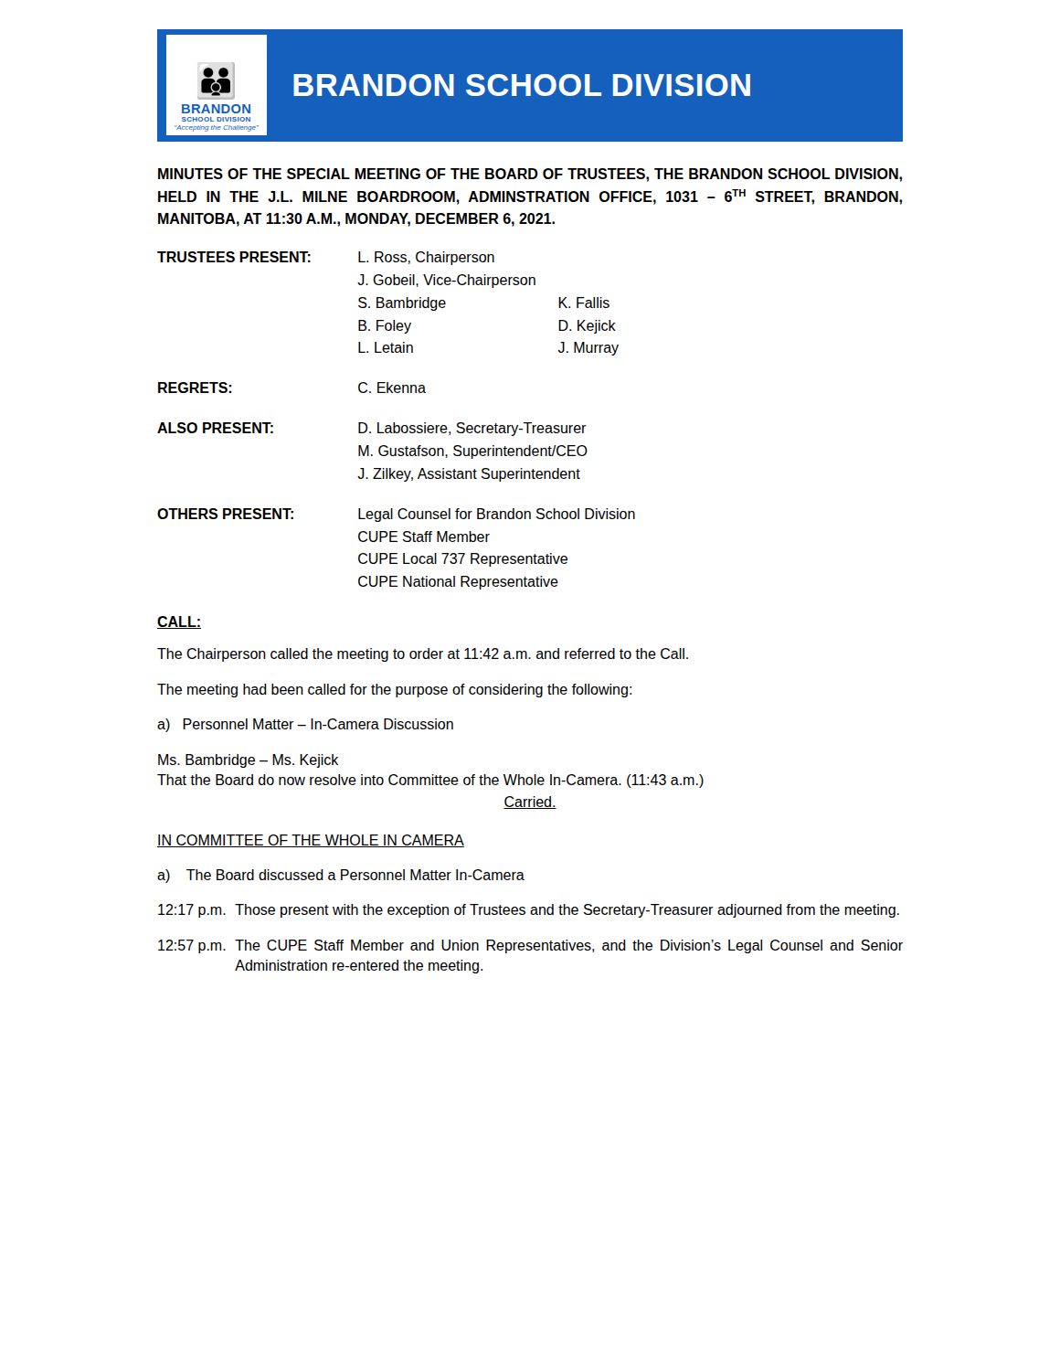👪
BRANDON
SCHOOL DIVISION
“Accepting the Challenge”
BRANDON SCHOOL DIVISION
Minutes of the Special Meeting of the Board of Trustees, the Brandon School Division, held in the J.L. Milne Boardroom, Adminstration Office, 1031 – 6th Street, Brandon, Manitoba, at 11:30 a.m., Monday, December 6, 2021.
| TRUSTEES PRESENT: | L. Ross, Chairperson | |
| | J. Gobeil, Vice-Chairperson | |
| | S. Bambridge | K. Fallis |
| | B. Foley | D. Kejick |
| | L. Letain | J. Murray |
| REGRETS: | C. Ekenna |
| ALSO PRESENT: | D. Labossiere, Secretary-Treasurer |
| | M. Gustafson, Superintendent/CEO |
| | J. Zilkey, Assistant Superintendent |
| OTHERS PRESENT: | Legal Counsel for Brandon School Division |
| | CUPE Staff Member |
| | CUPE Local 737 Representative |
| | CUPE National Representative |
CALL:
The Chairperson called the meeting to order at 11:42 a.m. and referred to the Call.
The meeting had been called for the purpose of considering the following:
a) Personnel Matter – In-Camera Discussion
Ms. Bambridge – Ms. Kejick
That the Board do now resolve into Committee of the Whole In-Camera. (11:43 a.m.)
Carried.
IN COMMITTEE OF THE WHOLE IN CAMERA
a) The Board discussed a Personnel Matter In-Camera
12:17 p.m. Those present with the exception of Trustees and the Secretary-Treasurer adjourned from the meeting.
12:57 p.m. The CUPE Staff Member and Union Representatives, and the Division’s Legal Counsel and Senior Administration re-entered the meeting.